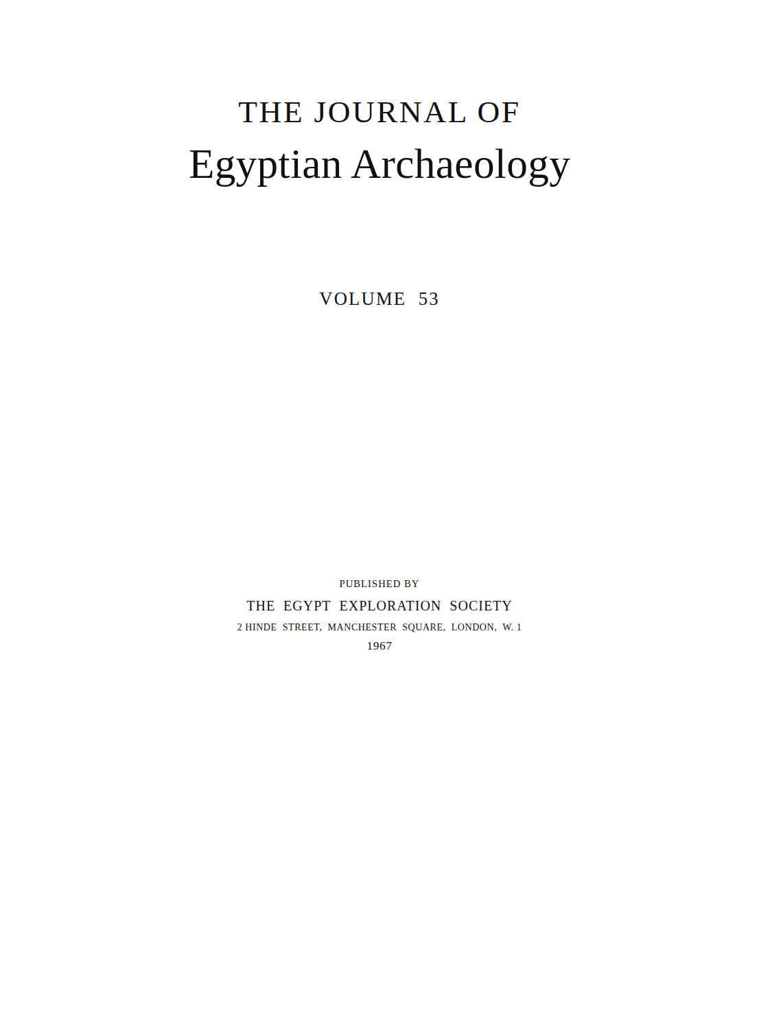THE JOURNAL OF
Egyptian Archaeology
VOLUME 53
PUBLISHED BY
THE EGYPT EXPLORATION SOCIETY
2 HINDE STREET, MANCHESTER SQUARE, LONDON, W. 1
1967